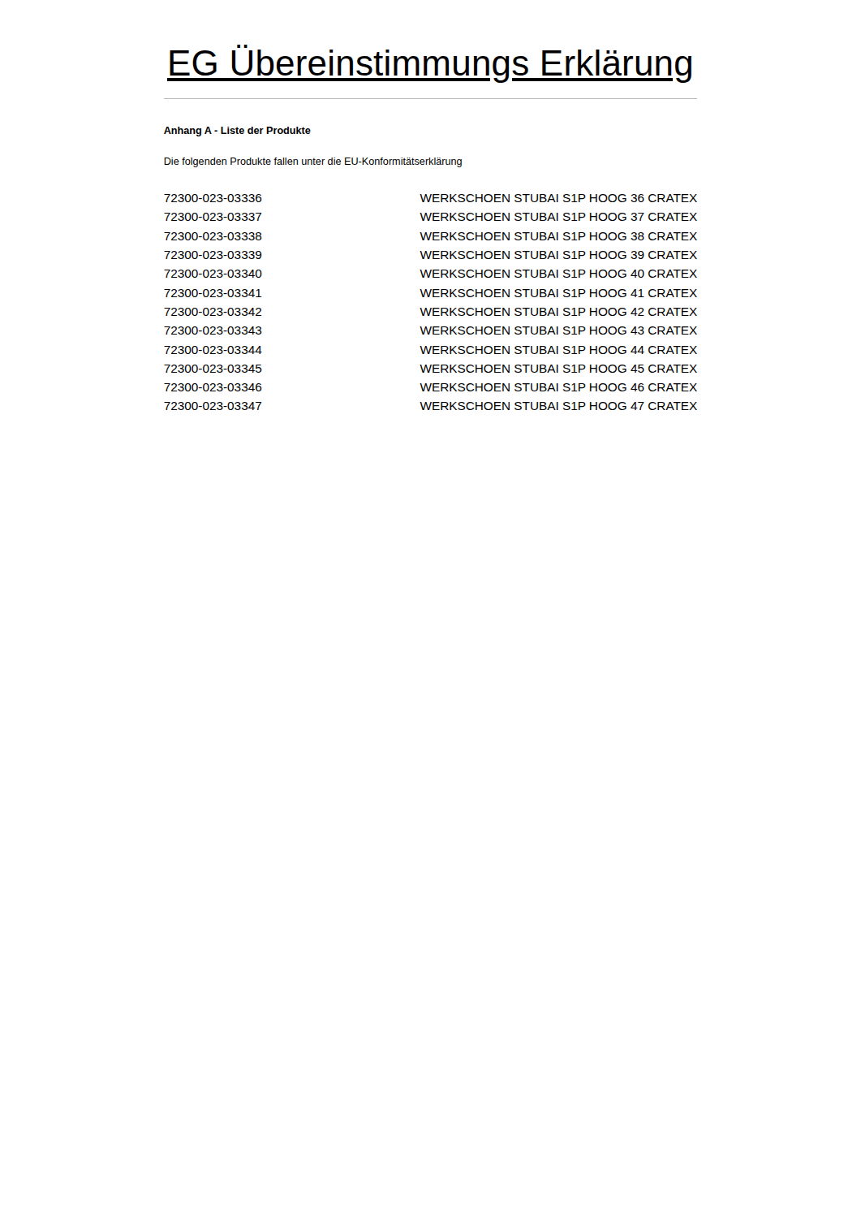EG Übereinstimmungs Erklärung
Anhang A - Liste der Produkte
Die folgenden Produkte fallen unter die EU-Konformitätserklärung
| 72300-023-03336 | WERKSCHOEN STUBAI S1P HOOG 36 CRATEX |
| 72300-023-03337 | WERKSCHOEN STUBAI S1P HOOG 37 CRATEX |
| 72300-023-03338 | WERKSCHOEN STUBAI S1P HOOG 38 CRATEX |
| 72300-023-03339 | WERKSCHOEN STUBAI S1P HOOG 39 CRATEX |
| 72300-023-03340 | WERKSCHOEN STUBAI S1P HOOG 40 CRATEX |
| 72300-023-03341 | WERKSCHOEN STUBAI S1P HOOG 41 CRATEX |
| 72300-023-03342 | WERKSCHOEN STUBAI S1P HOOG 42 CRATEX |
| 72300-023-03343 | WERKSCHOEN STUBAI S1P HOOG 43 CRATEX |
| 72300-023-03344 | WERKSCHOEN STUBAI S1P HOOG 44 CRATEX |
| 72300-023-03345 | WERKSCHOEN STUBAI S1P HOOG 45 CRATEX |
| 72300-023-03346 | WERKSCHOEN STUBAI S1P HOOG 46 CRATEX |
| 72300-023-03347 | WERKSCHOEN STUBAI S1P HOOG 47 CRATEX |